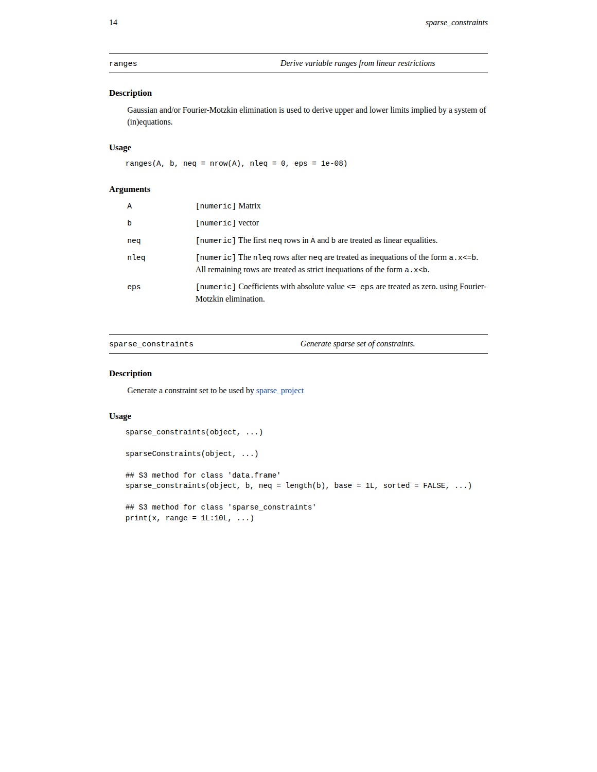14 sparse_constraints
ranges Derive variable ranges from linear restrictions
Description
Gaussian and/or Fourier-Motzkin elimination is used to derive upper and lower limits implied by a system of (in)equations.
Usage
ranges(A, b, neq = nrow(A), nleq = 0, eps = 1e-08)
Arguments
A
[numeric] Matrix
b
[numeric] vector
neq
[numeric] The first neq rows in A and b are treated as linear equalities.
nleq
[numeric] The nleq rows after neq are treated as inequations of the form a.x<=b. All remaining rows are treated as strict inequations of the form a.x<b.
eps
[numeric] Coefficients with absolute value <= eps are treated as zero. using Fourier-Motzkin elimination.
sparse_constraints Generate sparse set of constraints.
Description
Generate a constraint set to be used by sparse_project
Usage
sparse_constraints(object, ...)

sparseConstraints(object, ...)

## S3 method for class 'data.frame'
sparse_constraints(object, b, neq = length(b), base = 1L, sorted = FALSE, ...)

## S3 method for class 'sparse_constraints'
print(x, range = 1L:10L, ...)